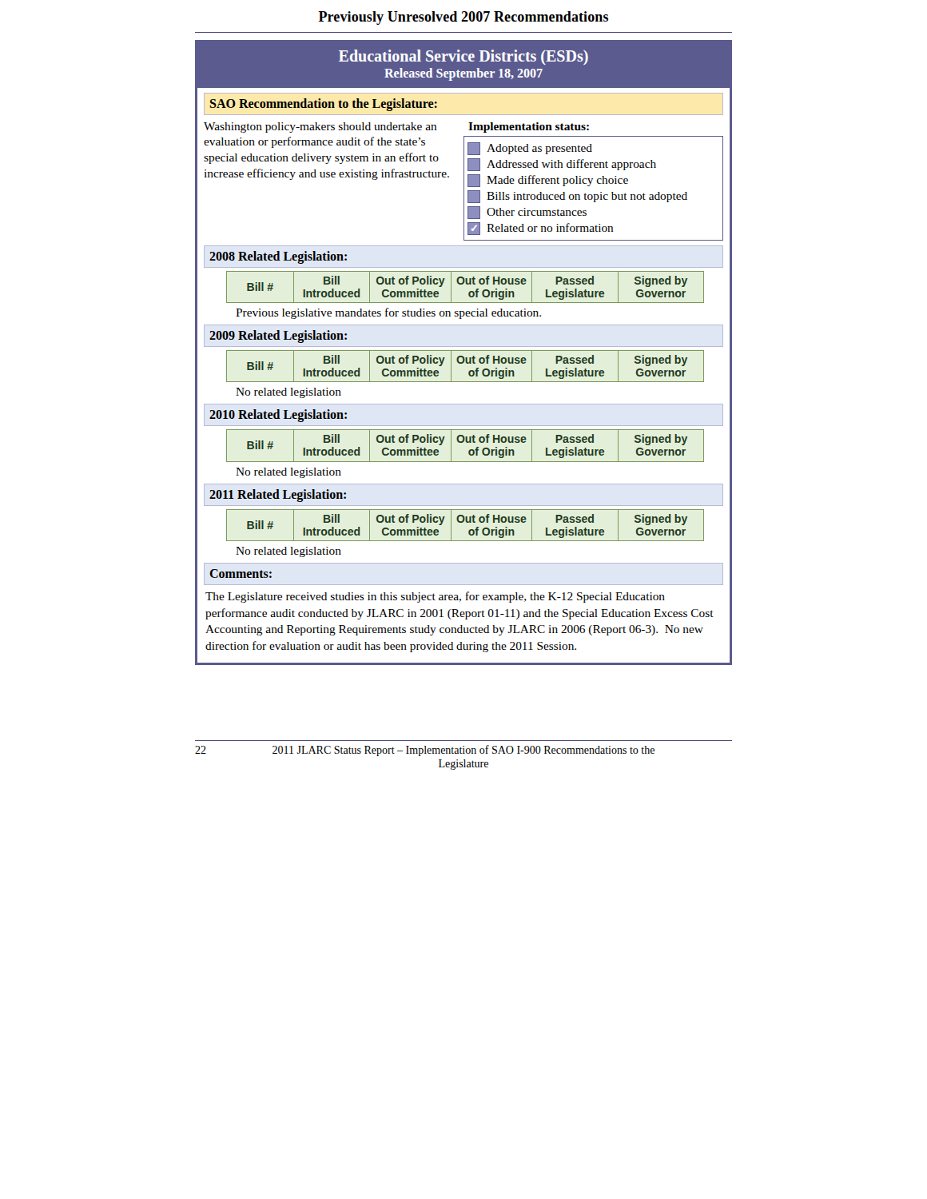Previously Unresolved 2007 Recommendations
Educational Service Districts (ESDs)
Released September 18, 2007
SAO Recommendation to the Legislature:
Washington policy-makers should undertake an evaluation or performance audit of the state’s special education delivery system in an effort to increase efficiency and use existing infrastructure.
Implementation status:
Adopted as presented
Addressed with different approach
Made different policy choice
Bills introduced on topic but not adopted
Other circumstances
✓
Related or no information
2008 Related Legislation:
| Bill # | Bill Introduced | Out of Policy Committee | Out of House of Origin | Passed Legislature | Signed by Governor |
| --- | --- | --- | --- | --- | --- |
Previous legislative mandates for studies on special education.
2009 Related Legislation:
| Bill # | Bill Introduced | Out of Policy Committee | Out of House of Origin | Passed Legislature | Signed by Governor |
| --- | --- | --- | --- | --- | --- |
No related legislation
2010 Related Legislation:
| Bill # | Bill Introduced | Out of Policy Committee | Out of House of Origin | Passed Legislature | Signed by Governor |
| --- | --- | --- | --- | --- | --- |
No related legislation
2011 Related Legislation:
| Bill # | Bill Introduced | Out of Policy Committee | Out of House of Origin | Passed Legislature | Signed by Governor |
| --- | --- | --- | --- | --- | --- |
No related legislation
Comments:
The Legislature received studies in this subject area, for example, the K-12 Special Education performance audit conducted by JLARC in 2001 (Report 01-11) and the Special Education Excess Cost Accounting and Reporting Requirements study conducted by JLARC in 2006 (Report 06-3). No new direction for evaluation or audit has been provided during the 2011 Session.
22
2011 JLARC Status Report – Implementation of SAO I-900 Recommendations to the Legislature